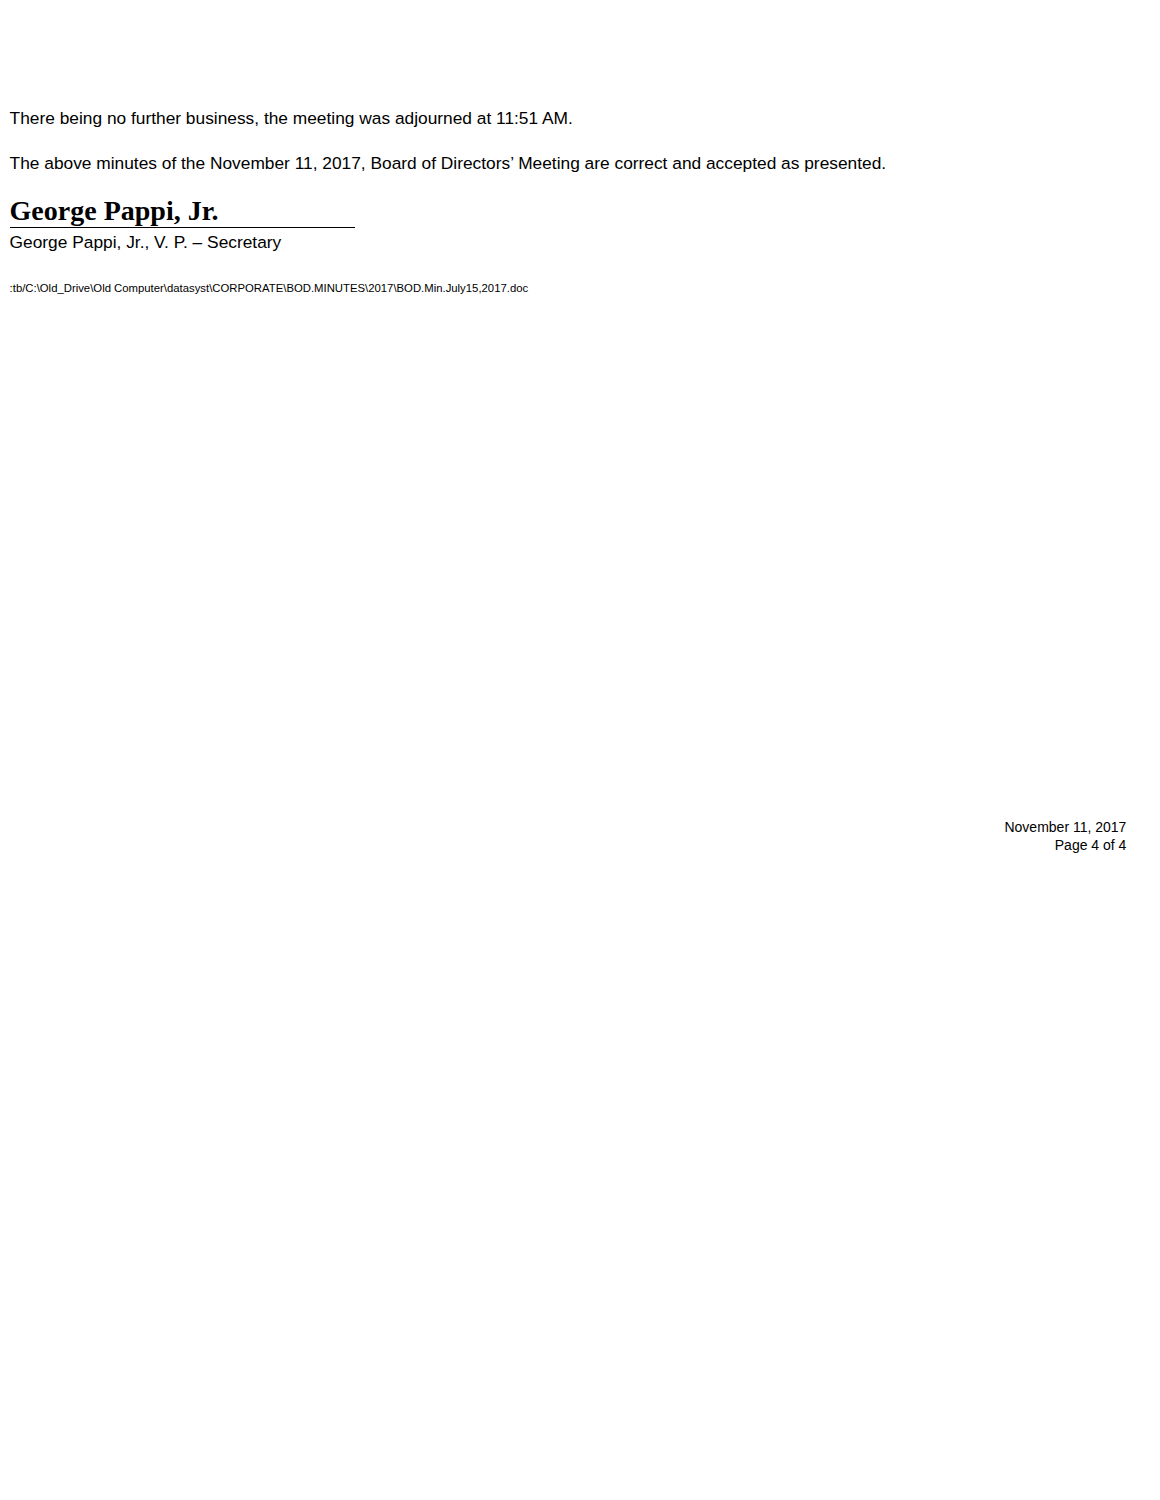There being no further business, the meeting was adjourned at 11:51 AM.
The above minutes of the November 11, 2017, Board of Directors’ Meeting are correct and accepted as presented.
George Pappi, Jr.
George Pappi, Jr., V. P. – Secretary
:tb/C:\Old_Drive\Old Computer\datasyst\CORPORATE\BOD.MINUTES\2017\BOD.Min.July15,2017.doc
November 11, 2017
Page 4 of 4